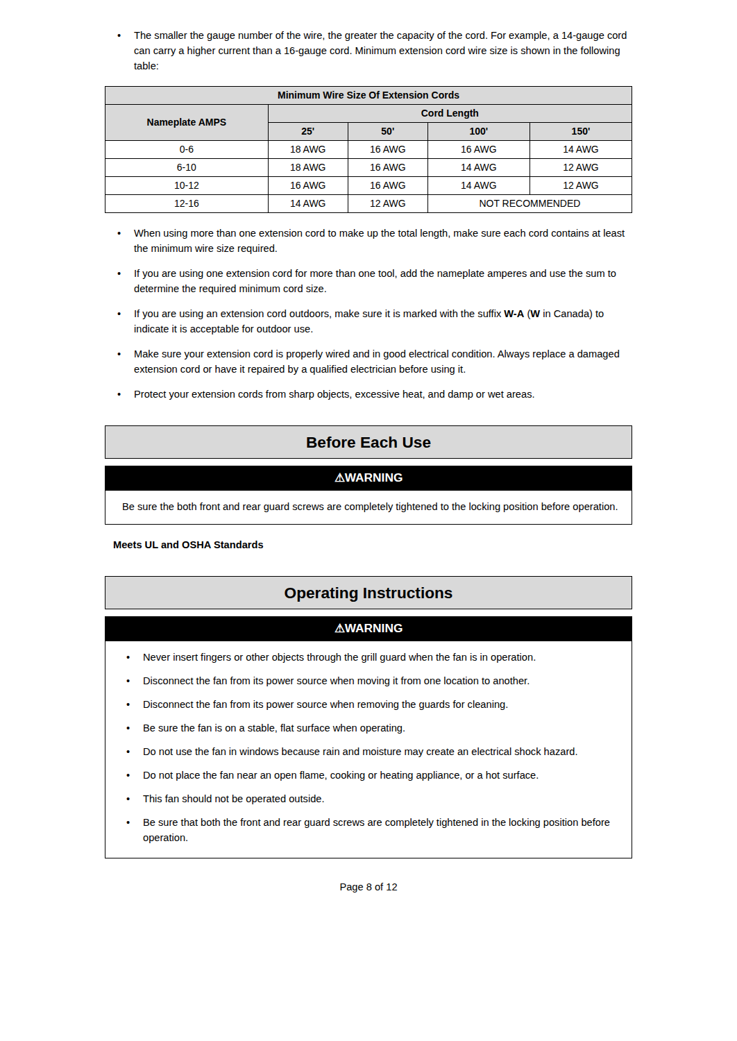The smaller the gauge number of the wire, the greater the capacity of the cord. For example, a 14-gauge cord can carry a higher current than a 16-gauge cord. Minimum extension cord wire size is shown in the following table:
Minimum Wire Size Of Extension Cords
| Nameplate AMPS | Cord Length |
| --- | --- |
| 25' | 50' | 100' | 150' |
| 0-6 | 18 AWG | 16 AWG | 16 AWG | 14 AWG |
| 6-10 | 18 AWG | 16 AWG | 14 AWG | 12 AWG |
| 10-12 | 16 AWG | 16 AWG | 14 AWG | 12 AWG |
| 12-16 | 14 AWG | 12 AWG | NOT RECOMMENDED |
When using more than one extension cord to make up the total length, make sure each cord contains at least the minimum wire size required.
If you are using one extension cord for more than one tool, add the nameplate amperes and use the sum to determine the required minimum cord size.
If you are using an extension cord outdoors, make sure it is marked with the suffix W-A (W in Canada) to indicate it is acceptable for outdoor use.
Make sure your extension cord is properly wired and in good electrical condition. Always replace a damaged extension cord or have it repaired by a qualified electrician before using it.
Protect your extension cords from sharp objects, excessive heat, and damp or wet areas.
Before Each Use
⚠WARNING
Be sure the both front and rear guard screws are completely tightened to the locking position before operation.
Meets UL and OSHA Standards
Operating Instructions
⚠WARNING
Never insert fingers or other objects through the grill guard when the fan is in operation.
Disconnect the fan from its power source when moving it from one location to another.
Disconnect the fan from its power source when removing the guards for cleaning.
Be sure the fan is on a stable, flat surface when operating.
Do not use the fan in windows because rain and moisture may create an electrical shock hazard.
Do not place the fan near an open flame, cooking or heating appliance, or a hot surface.
This fan should not be operated outside.
Be sure that both the front and rear guard screws are completely tightened in the locking position before operation.
Page 8 of 12